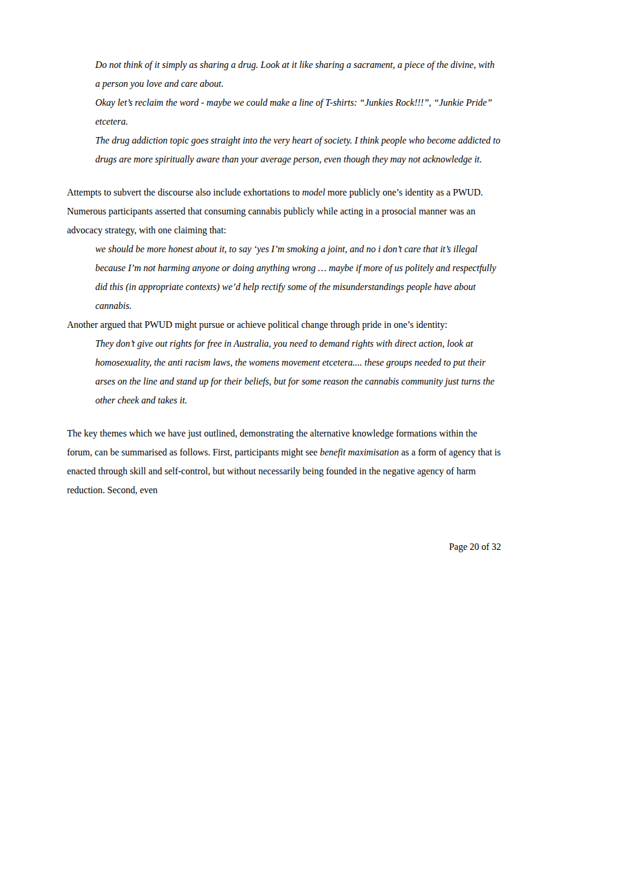Do not think of it simply as sharing a drug. Look at it like sharing a sacrament, a piece of the divine, with a person you love and care about.
Okay let’s reclaim the word - maybe we could make a line of T-shirts: “Junkies Rock!!!”, “Junkie Pride” etcetera.
The drug addiction topic goes straight into the very heart of society. I think people who become addicted to drugs are more spiritually aware than your average person, even though they may not acknowledge it.
Attempts to subvert the discourse also include exhortations to model more publicly one’s identity as a PWUD. Numerous participants asserted that consuming cannabis publicly while acting in a prosocial manner was an advocacy strategy, with one claiming that:
we should be more honest about it, to say ‘yes I’m smoking a joint, and no i don’t care that it’s illegal because I’m not harming anyone or doing anything wrong … maybe if more of us politely and respectfully did this (in appropriate contexts) we’d help rectify some of the misunderstandings people have about cannabis.
Another argued that PWUD might pursue or achieve political change through pride in one’s identity:
They don’t give out rights for free in Australia, you need to demand rights with direct action, look at homosexuality, the anti racism laws, the womens movement etcetera.... these groups needed to put their arses on the line and stand up for their beliefs, but for some reason the cannabis community just turns the other cheek and takes it.
The key themes which we have just outlined, demonstrating the alternative knowledge formations within the forum, can be summarised as follows. First, participants might see benefit maximisation as a form of agency that is enacted through skill and self-control, but without necessarily being founded in the negative agency of harm reduction. Second, even
Page 20 of 32